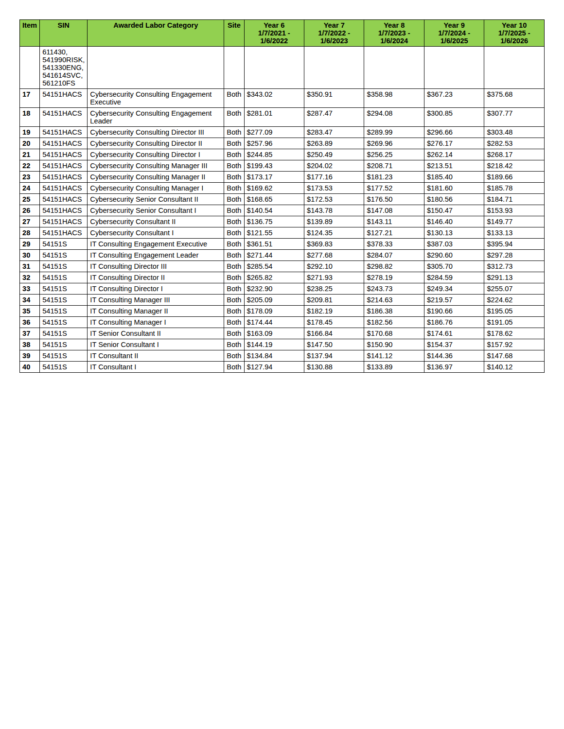| Item | SIN | Awarded Labor Category | Site | Year 6 1/7/2021 - 1/6/2022 | Year 7 1/7/2022 - 1/6/2023 | Year 8 1/7/2023 - 1/6/2024 | Year 9 1/7/2024 - 1/6/2025 | Year 10 1/7/2025 - 1/6/2026 |
| --- | --- | --- | --- | --- | --- | --- | --- | --- |
| | 611430, 541990RISK, 541330ENG, 541614SVC, 561210FS | | | | | | | |
| 17 | 54151HACS | Cybersecurity Consulting Engagement Executive | Both | $343.02 | $350.91 | $358.98 | $367.23 | $375.68 |
| 18 | 54151HACS | Cybersecurity Consulting Engagement Leader | Both | $281.01 | $287.47 | $294.08 | $300.85 | $307.77 |
| 19 | 54151HACS | Cybersecurity Consulting Director III | Both | $277.09 | $283.47 | $289.99 | $296.66 | $303.48 |
| 20 | 54151HACS | Cybersecurity Consulting Director II | Both | $257.96 | $263.89 | $269.96 | $276.17 | $282.53 |
| 21 | 54151HACS | Cybersecurity Consulting Director I | Both | $244.85 | $250.49 | $256.25 | $262.14 | $268.17 |
| 22 | 54151HACS | Cybersecurity Consulting Manager III | Both | $199.43 | $204.02 | $208.71 | $213.51 | $218.42 |
| 23 | 54151HACS | Cybersecurity Consulting Manager II | Both | $173.17 | $177.16 | $181.23 | $185.40 | $189.66 |
| 24 | 54151HACS | Cybersecurity Consulting Manager I | Both | $169.62 | $173.53 | $177.52 | $181.60 | $185.78 |
| 25 | 54151HACS | Cybersecurity Senior Consultant II | Both | $168.65 | $172.53 | $176.50 | $180.56 | $184.71 |
| 26 | 54151HACS | Cybersecurity Senior Consultant I | Both | $140.54 | $143.78 | $147.08 | $150.47 | $153.93 |
| 27 | 54151HACS | Cybersecurity Consultant II | Both | $136.75 | $139.89 | $143.11 | $146.40 | $149.77 |
| 28 | 54151HACS | Cybersecurity Consultant I | Both | $121.55 | $124.35 | $127.21 | $130.13 | $133.13 |
| 29 | 54151S | IT Consulting Engagement Executive | Both | $361.51 | $369.83 | $378.33 | $387.03 | $395.94 |
| 30 | 54151S | IT Consulting Engagement Leader | Both | $271.44 | $277.68 | $284.07 | $290.60 | $297.28 |
| 31 | 54151S | IT Consulting Director III | Both | $285.54 | $292.10 | $298.82 | $305.70 | $312.73 |
| 32 | 54151S | IT Consulting Director II | Both | $265.82 | $271.93 | $278.19 | $284.59 | $291.13 |
| 33 | 54151S | IT Consulting Director I | Both | $232.90 | $238.25 | $243.73 | $249.34 | $255.07 |
| 34 | 54151S | IT Consulting Manager III | Both | $205.09 | $209.81 | $214.63 | $219.57 | $224.62 |
| 35 | 54151S | IT Consulting Manager II | Both | $178.09 | $182.19 | $186.38 | $190.66 | $195.05 |
| 36 | 54151S | IT Consulting Manager I | Both | $174.44 | $178.45 | $182.56 | $186.76 | $191.05 |
| 37 | 54151S | IT Senior Consultant II | Both | $163.09 | $166.84 | $170.68 | $174.61 | $178.62 |
| 38 | 54151S | IT Senior Consultant I | Both | $144.19 | $147.50 | $150.90 | $154.37 | $157.92 |
| 39 | 54151S | IT Consultant II | Both | $134.84 | $137.94 | $141.12 | $144.36 | $147.68 |
| 40 | 54151S | IT Consultant I | Both | $127.94 | $130.88 | $133.89 | $136.97 | $140.12 |